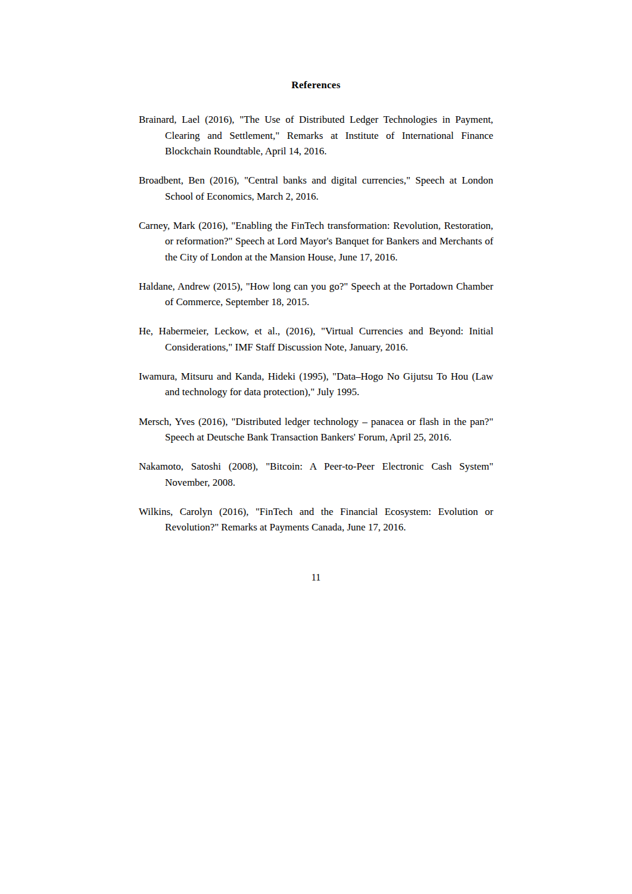References
Brainard, Lael (2016), "The Use of Distributed Ledger Technologies in Payment, Clearing and Settlement," Remarks at Institute of International Finance Blockchain Roundtable, April 14, 2016.
Broadbent, Ben (2016), "Central banks and digital currencies," Speech at London School of Economics, March 2, 2016.
Carney, Mark (2016), "Enabling the FinTech transformation: Revolution, Restoration, or reformation?" Speech at Lord Mayor's Banquet for Bankers and Merchants of the City of London at the Mansion House, June 17, 2016.
Haldane, Andrew (2015), "How long can you go?" Speech at the Portadown Chamber of Commerce, September 18, 2015.
He, Habermeier, Leckow, et al., (2016), "Virtual Currencies and Beyond: Initial Considerations," IMF Staff Discussion Note, January, 2016.
Iwamura, Mitsuru and Kanda, Hideki (1995), "Data–Hogo No Gijutsu To Hou (Law and technology for data protection)," July 1995.
Mersch, Yves (2016), "Distributed ledger technology – panacea or flash in the pan?" Speech at Deutsche Bank Transaction Bankers' Forum, April 25, 2016.
Nakamoto, Satoshi (2008), "Bitcoin: A Peer-to-Peer Electronic Cash System" November, 2008.
Wilkins, Carolyn (2016), "FinTech and the Financial Ecosystem: Evolution or Revolution?" Remarks at Payments Canada, June 17, 2016.
11